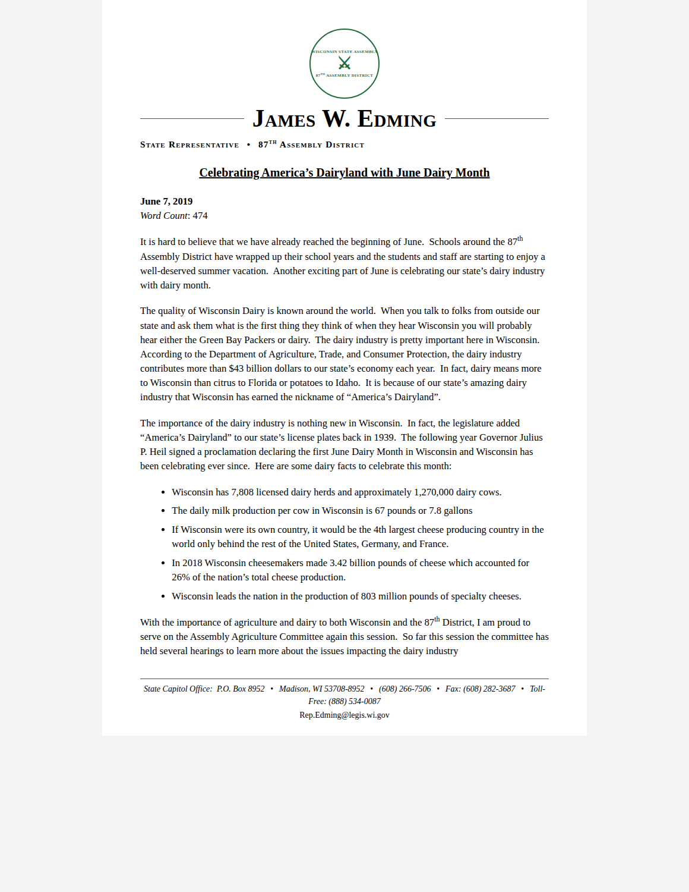Wisconsin State Assembly ⚔ 87th Assembly District
James W. Edming
State Representative • 87th Assembly District
Celebrating America’s Dairyland with June Dairy Month
June 7, 2019 Word Count: 474
It is hard to believe that we have already reached the beginning of June. Schools around the 87th Assembly District have wrapped up their school years and the students and staff are starting to enjoy a well-deserved summer vacation. Another exciting part of June is celebrating our state’s dairy industry with dairy month.
The quality of Wisconsin Dairy is known around the world. When you talk to folks from outside our state and ask them what is the first thing they think of when they hear Wisconsin you will probably hear either the Green Bay Packers or dairy. The dairy industry is pretty important here in Wisconsin. According to the Department of Agriculture, Trade, and Consumer Protection, the dairy industry contributes more than $43 billion dollars to our state’s economy each year. In fact, dairy means more to Wisconsin than citrus to Florida or potatoes to Idaho. It is because of our state’s amazing dairy industry that Wisconsin has earned the nickname of “America’s Dairyland”.
The importance of the dairy industry is nothing new in Wisconsin. In fact, the legislature added “America’s Dairyland” to our state’s license plates back in 1939. The following year Governor Julius P. Heil signed a proclamation declaring the first June Dairy Month in Wisconsin and Wisconsin has been celebrating ever since. Here are some dairy facts to celebrate this month:
Wisconsin has 7,808 licensed dairy herds and approximately 1,270,000 dairy cows.
The daily milk production per cow in Wisconsin is 67 pounds or 7.8 gallons
If Wisconsin were its own country, it would be the 4th largest cheese producing country in the world only behind the rest of the United States, Germany, and France.
In 2018 Wisconsin cheesemakers made 3.42 billion pounds of cheese which accounted for 26% of the nation’s total cheese production.
Wisconsin leads the nation in the production of 803 million pounds of specialty cheeses.
With the importance of agriculture and dairy to both Wisconsin and the 87th District, I am proud to serve on the Assembly Agriculture Committee again this session. So far this session the committee has held several hearings to learn more about the issues impacting the dairy industry
State Capitol Office: P.O. Box 8952 • Madison, WI 53708-8952 • (608) 266-7506 • Fax: (608) 282-3687 • Toll-Free: (888) 534-0087 Rep.Edming@legis.wi.gov